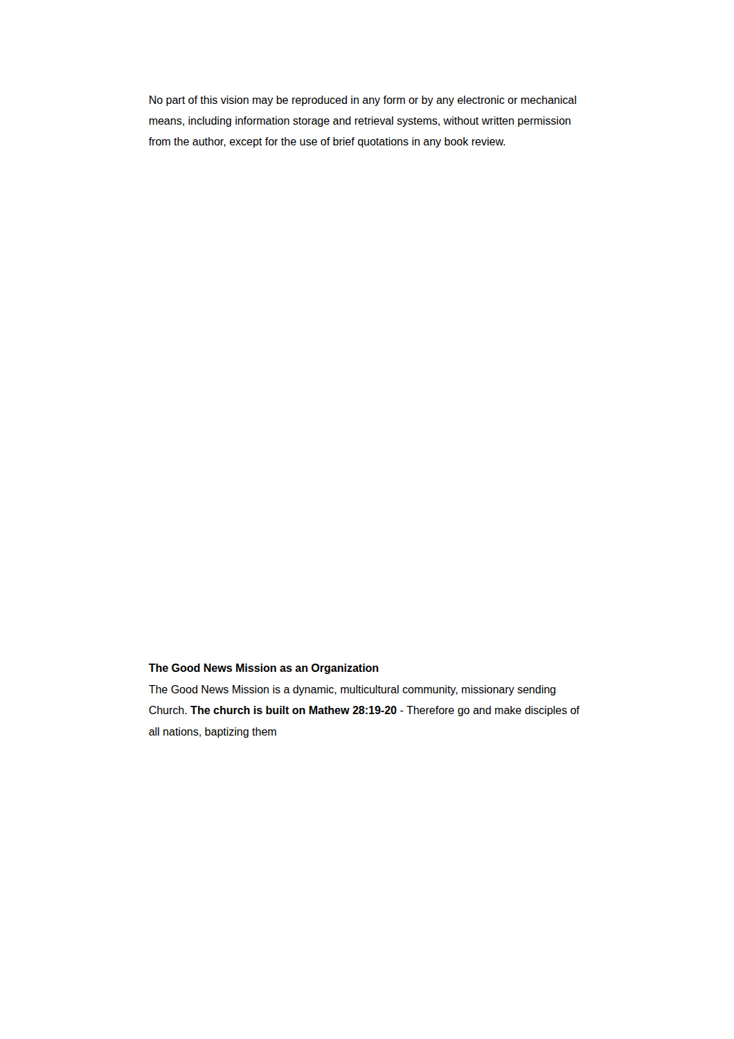No part of this vision may be reproduced in any form or by any electronic or mechanical means, including information storage and retrieval systems, without written permission from the author, except for the use of brief quotations in any book review.
The Good News Mission as an Organization
The Good News Mission is a dynamic, multicultural community, missionary sending Church. The church is built on Mathew 28:19-20 - Therefore go and make disciples of all nations, baptizing them